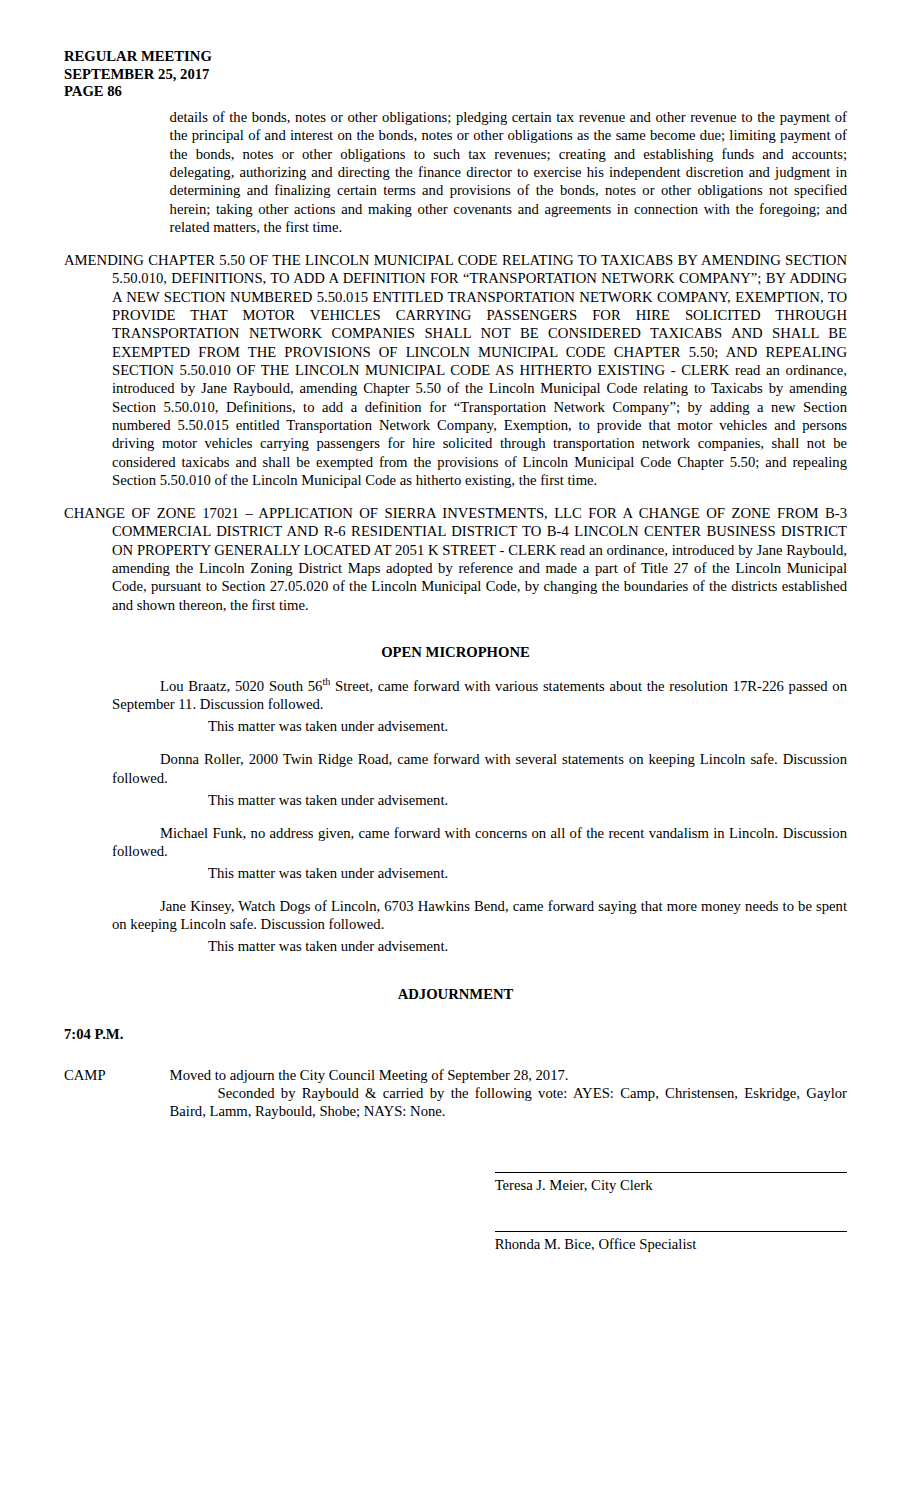REGULAR MEETING
SEPTEMBER 25, 2017
PAGE 86
details of the bonds, notes or other obligations; pledging certain tax revenue and other revenue to the payment of the principal of and interest on the bonds, notes or other obligations as the same become due; limiting payment of the bonds, notes or other obligations to such tax revenues; creating and establishing funds and accounts; delegating, authorizing and directing the finance director to exercise his independent discretion and judgment in determining and finalizing certain terms and provisions of the bonds, notes or other obligations not specified herein; taking other actions and making other covenants and agreements in connection with the foregoing; and related matters, the first time.
AMENDING CHAPTER 5.50 OF THE LINCOLN MUNICIPAL CODE RELATING TO TAXICABS BY AMENDING SECTION 5.50.010, DEFINITIONS, TO ADD A DEFINITION FOR “TRANSPORTATION NETWORK COMPANY”; BY ADDING A NEW SECTION NUMBERED 5.50.015 ENTITLED TRANSPORTATION NETWORK COMPANY, EXEMPTION, TO PROVIDE THAT MOTOR VEHICLES CARRYING PASSENGERS FOR HIRE SOLICITED THROUGH TRANSPORTATION NETWORK COMPANIES SHALL NOT BE CONSIDERED TAXICABS AND SHALL BE EXEMPTED FROM THE PROVISIONS OF LINCOLN MUNICIPAL CODE CHAPTER 5.50; AND REPEALING SECTION 5.50.010 OF THE LINCOLN MUNICIPAL CODE AS HITHERTO EXISTING - CLERK read an ordinance, introduced by Jane Raybould, amending Chapter 5.50 of the Lincoln Municipal Code relating to Taxicabs by amending Section 5.50.010, Definitions, to add a definition for “Transportation Network Company”; by adding a new Section numbered 5.50.015 entitled Transportation Network Company, Exemption, to provide that motor vehicles and persons driving motor vehicles carrying passengers for hire solicited through transportation network companies, shall not be considered taxicabs and shall be exempted from the provisions of Lincoln Municipal Code Chapter 5.50; and repealing Section 5.50.010 of the Lincoln Municipal Code as hitherto existing, the first time.
CHANGE OF ZONE 17021 – APPLICATION OF SIERRA INVESTMENTS, LLC FOR A CHANGE OF ZONE FROM B-3 COMMERCIAL DISTRICT AND R-6 RESIDENTIAL DISTRICT TO B-4 LINCOLN CENTER BUSINESS DISTRICT ON PROPERTY GENERALLY LOCATED AT 2051 K STREET - CLERK read an ordinance, introduced by Jane Raybould, amending the Lincoln Zoning District Maps adopted by reference and made a part of Title 27 of the Lincoln Municipal Code, pursuant to Section 27.05.020 of the Lincoln Municipal Code, by changing the boundaries of the districts established and shown thereon, the first time.
OPEN MICROPHONE
Lou Braatz, 5020 South 56th Street, came forward with various statements about the resolution 17R-226 passed on September 11. Discussion followed.
This matter was taken under advisement.
Donna Roller, 2000 Twin Ridge Road, came forward with several statements on keeping Lincoln safe. Discussion followed.
This matter was taken under advisement.
Michael Funk, no address given, came forward with concerns on all of the recent vandalism in Lincoln. Discussion followed.
This matter was taken under advisement.
Jane Kinsey, Watch Dogs of Lincoln, 6703 Hawkins Bend, came forward saying that more money needs to be spent on keeping Lincoln safe. Discussion followed.
This matter was taken under advisement.
ADJOURNMENT
7:04 P.M.
CAMP
Moved to adjourn the City Council Meeting of September 28, 2017.
Seconded by Raybould & carried by the following vote: AYES: Camp, Christensen, Eskridge, Gaylor Baird, Lamm, Raybould, Shobe; NAYS: None.
Teresa J. Meier, City Clerk
Rhonda M. Bice, Office Specialist